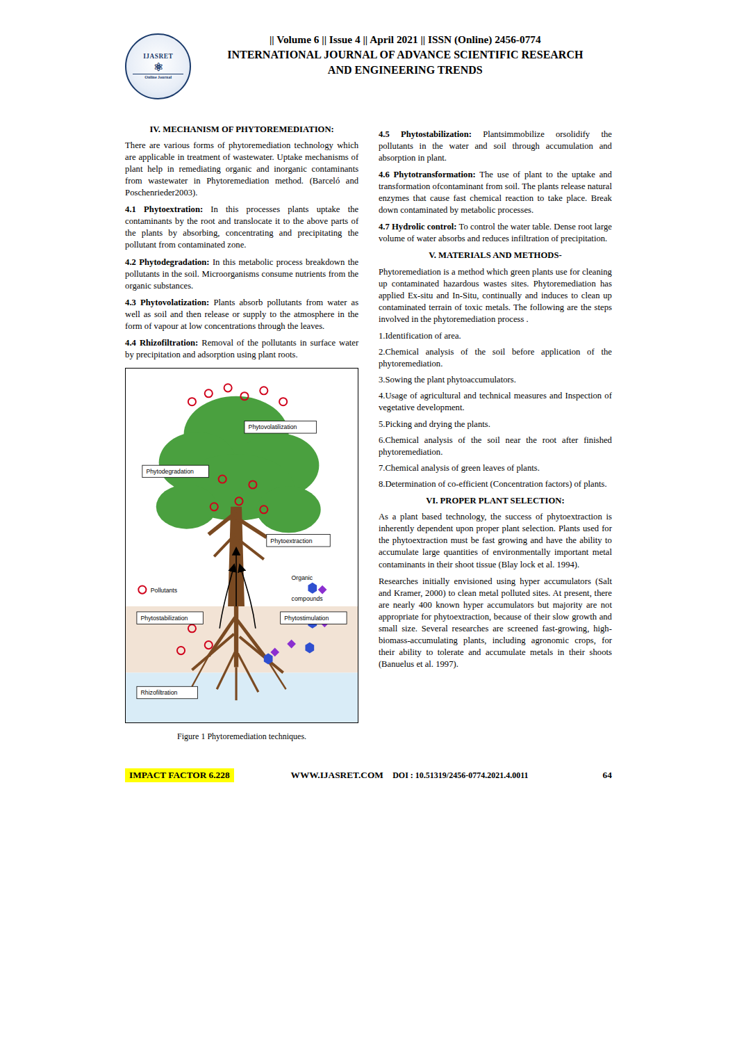IJASRET
⚛
Online Journal
|| Volume 6 || Issue 4 || April 2021 || ISSN (Online) 2456-0774
INTERNATIONAL JOURNAL OF ADVANCE SCIENTIFIC RESEARCH
AND ENGINEERING TRENDS
IV. Mechanism of Phytoremediation:
There are various forms of phytoremediation technology which are applicable in treatment of wastewater. Uptake mechanisms of plant help in remediating organic and inorganic contaminants from wastewater in Phytoremediation method. (Barceló and Poschenrieder2003).
4.1 Phytoextration:
In this processes plants uptake the contaminants by the root and translocate it to the above parts of the plants by absorbing, concentrating and precipitating the pollutant from contaminated zone.
4.2 Phytodegradation:
In this metabolic process breakdown the pollutants in the soil. Microorganisms consume nutrients from the organic substances.
4.3 Phytovolatization:
Plants absorb pollutants from water as well as soil and then release or supply to the atmosphere in the form of vapour at low concentrations through the leaves.
4.4 Rhizofiltration:
Removal of the pollutants in surface water by precipitation and adsorption using plant roots.
Phytovolatilization Phytodegradation Phytoextraction Phytostabilization Phytostimulation Rhizofiltration Pollutants Organic compounds
Figure 1 Phytoremediation techniques.
4.5 Phytostabilization:
Plantsimmobilize orsolidify the pollutants in the water and soil through accumulation and absorption in plant.
4.6 Phytotransformation:
The use of plant to the uptake and transformation ofcontaminant from soil. The plants release natural enzymes that cause fast chemical reaction to take place. Break down contaminated by metabolic processes.
4.7 Hydrolic control:
To control the water table. Dense root large volume of water absorbs and reduces infiltration of precipitation.
V. Materials and Methods-
Phytoremediation is a method which green plants use for cleaning up contaminated hazardous wastes sites. Phytoremediation has applied Ex-situ and In-Situ, continually and induces to clean up contaminated terrain of toxic metals. The following are the steps involved in the phytoremediation process .
1.Identification of area.
2.Chemical analysis of the soil before application of the phytoremediation.
3.Sowing the plant phytoaccumulators.
4.Usage of agricultural and technical measures and Inspection of vegetative development.
5.Picking and drying the plants.
6.Chemical analysis of the soil near the root after finished phytoremediation.
7.Chemical analysis of green leaves of plants.
8.Determination of co-efficient (Concentration factors) of plants.
VI. Proper Plant Selection:
As a plant based technology, the success of phytoextraction is inherently dependent upon proper plant selection. Plants used for the phytoextraction must be fast growing and have the ability to accumulate large quantities of environmentally important metal contaminants in their shoot tissue (Blay lock et al. 1994).
Researches initially envisioned using hyper accumulators (Salt and Kramer, 2000) to clean metal polluted sites. At present, there are nearly 400 known hyper accumulators but majority are not appropriate for phytoextraction, because of their slow growth and small size. Several researches are screened fast-growing, high-biomass-accumulating plants, including agronomic crops, for their ability to tolerate and accumulate metals in their shoots (Banuelus et al. 1997).
IMPACT FACTOR 6.228 WWW.IJASRET.COM DOI : 10.51319/2456-0774.2021.4.0011 64